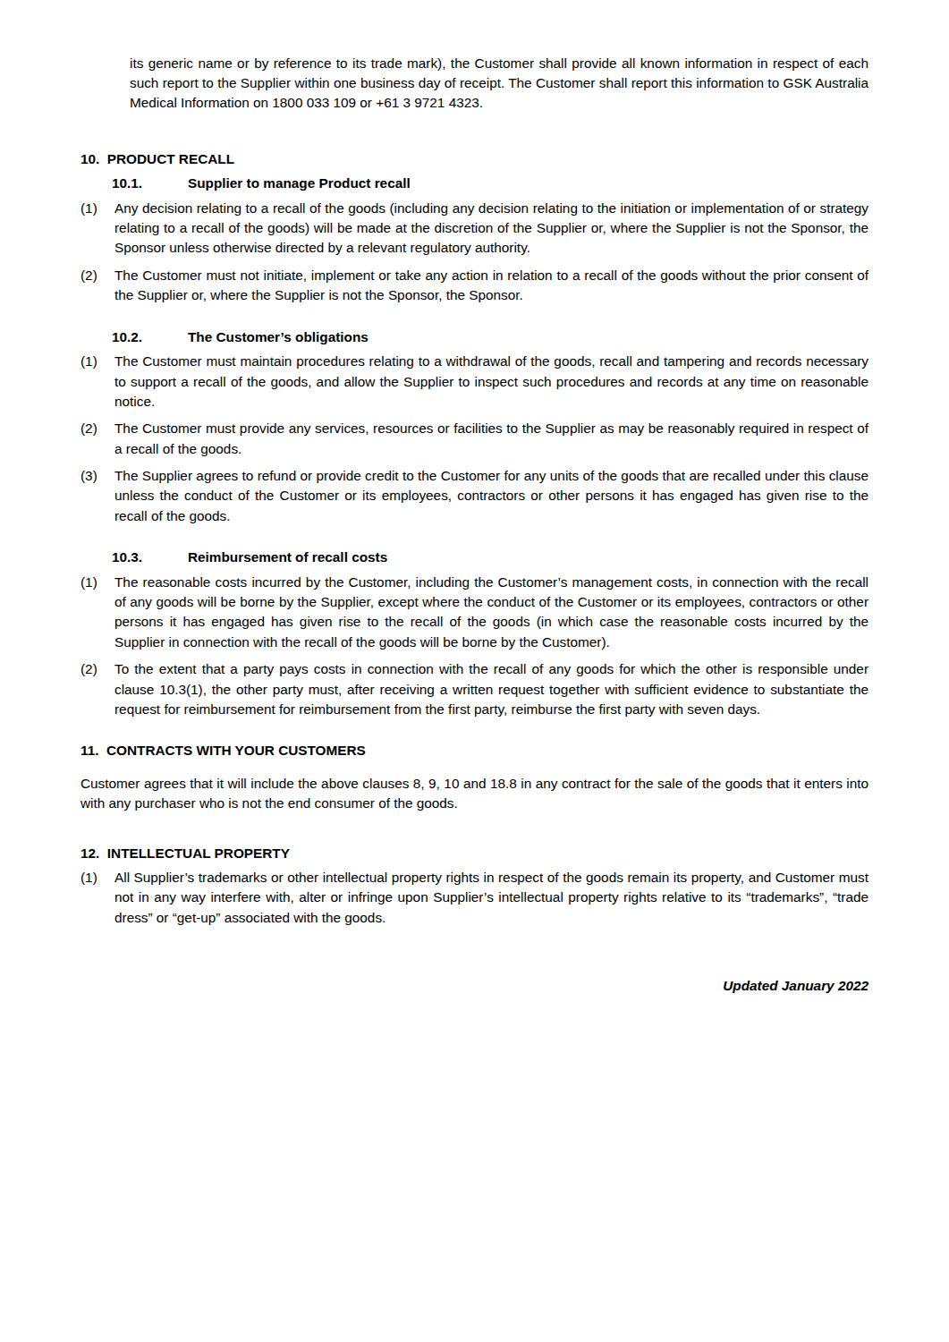its generic name or by reference to its trade mark), the Customer shall provide all known information in respect of each such report to the Supplier within one business day of receipt. The Customer shall report this information to GSK Australia Medical Information on 1800 033 109 or +61 3 9721 4323.
10. PRODUCT RECALL
10.1. Supplier to manage Product recall
(1) Any decision relating to a recall of the goods (including any decision relating to the initiation or implementation of or strategy relating to a recall of the goods) will be made at the discretion of the Supplier or, where the Supplier is not the Sponsor, the Sponsor unless otherwise directed by a relevant regulatory authority.
(2) The Customer must not initiate, implement or take any action in relation to a recall of the goods without the prior consent of the Supplier or, where the Supplier is not the Sponsor, the Sponsor.
10.2. The Customer’s obligations
(1) The Customer must maintain procedures relating to a withdrawal of the goods, recall and tampering and records necessary to support a recall of the goods, and allow the Supplier to inspect such procedures and records at any time on reasonable notice.
(2) The Customer must provide any services, resources or facilities to the Supplier as may be reasonably required in respect of a recall of the goods.
(3) The Supplier agrees to refund or provide credit to the Customer for any units of the goods that are recalled under this clause unless the conduct of the Customer or its employees, contractors or other persons it has engaged has given rise to the recall of the goods.
10.3. Reimbursement of recall costs
(1) The reasonable costs incurred by the Customer, including the Customer’s management costs, in connection with the recall of any goods will be borne by the Supplier, except where the conduct of the Customer or its employees, contractors or other persons it has engaged has given rise to the recall of the goods (in which case the reasonable costs incurred by the Supplier in connection with the recall of the goods will be borne by the Customer).
(2) To the extent that a party pays costs in connection with the recall of any goods for which the other is responsible under clause 10.3(1), the other party must, after receiving a written request together with sufficient evidence to substantiate the request for reimbursement for reimbursement from the first party, reimburse the first party with seven days.
11. CONTRACTS WITH YOUR CUSTOMERS
Customer agrees that it will include the above clauses 8, 9, 10 and 18.8 in any contract for the sale of the goods that it enters into with any purchaser who is not the end consumer of the goods.
12. INTELLECTUAL PROPERTY
(1) All Supplier’s trademarks or other intellectual property rights in respect of the goods remain its property, and Customer must not in any way interfere with, alter or infringe upon Supplier’s intellectual property rights relative to its “trademarks”, “trade dress” or “get-up” associated with the goods.
Updated January 2022